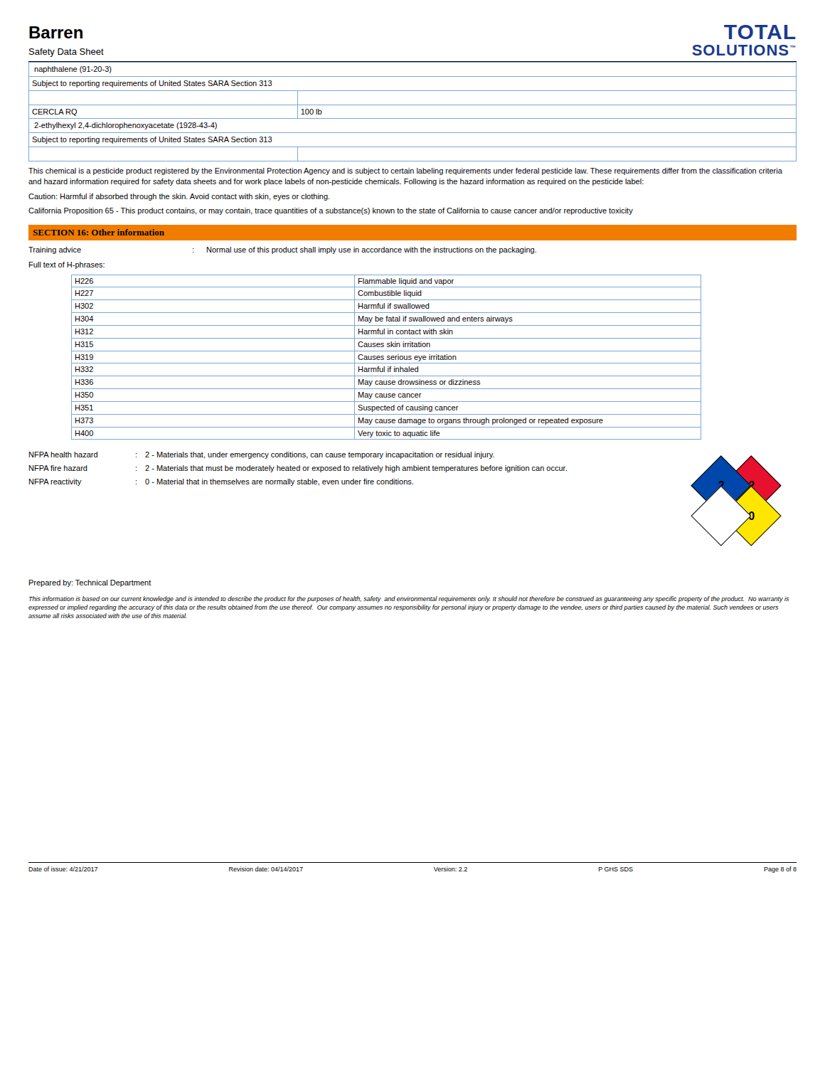Barren
Safety Data Sheet
TOTAL
SOLUTIONS™
| naphthalene (91-20-3) |
| Subject to reporting requirements of United States SARA Section 313 |
| CERCLA RQ | 100 lb |
| 2-ethylhexyl 2,4-dichlorophenoxyacetate (1928-43-4) |
| Subject to reporting requirements of United States SARA Section 313 |
This chemical is a pesticide product registered by the Environmental Protection Agency and is subject to certain labeling requirements under federal pesticide law. These requirements differ from the classification criteria and hazard information required for safety data sheets and for work place labels of non-pesticide chemicals. Following is the hazard information as required on the pesticide label:
Caution: Harmful if absorbed through the skin. Avoid contact with skin, eyes or clothing.
California Proposition 65 - This product contains, or may contain, trace quantities of a substance(s) known to the state of California to cause cancer and/or reproductive toxicity
SECTION 16: Other information
Training advice
:
Normal use of this product shall imply use in accordance with the instructions on the packaging.
Full text of H-phrases:
| H226 | Flammable liquid and vapor |
| H227 | Combustible liquid |
| H302 | Harmful if swallowed |
| H304 | May be fatal if swallowed and enters airways |
| H312 | Harmful in contact with skin |
| H315 | Causes skin irritation |
| H319 | Causes serious eye irritation |
| H332 | Harmful if inhaled |
| H336 | May cause drowsiness or dizziness |
| H350 | May cause cancer |
| H351 | Suspected of causing cancer |
| H373 | May cause damage to organs through prolonged or repeated exposure |
| H400 | Very toxic to aquatic life |
NFPA health hazard
:
2 - Materials that, under emergency conditions, can cause temporary incapacitation or residual injury.
NFPA fire hazard
:
2 - Materials that must be moderately heated or exposed to relatively high ambient temperatures before ignition can occur.
NFPA reactivity
:
0 - Material that in themselves are normally stable, even under fire conditions.
2
2
0
Prepared by: Technical Department
This information is based on our current knowledge and is intended to describe the product for the purposes of health, safety and environmental requirements only. It should not therefore be construed as guaranteeing any specific property of the product. No warranty is expressed or implied regarding the accuracy of this data or the results obtained from the use thereof. Our company assumes no responsibility for personal injury or property damage to the vendee, users or third parties caused by the material. Such vendees or users assume all risks associated with the use of this material.
Date of issue: 4/21/2017 Revision date: 04/14/2017 Version: 2.2 P GHS SDS Page 8 of 8